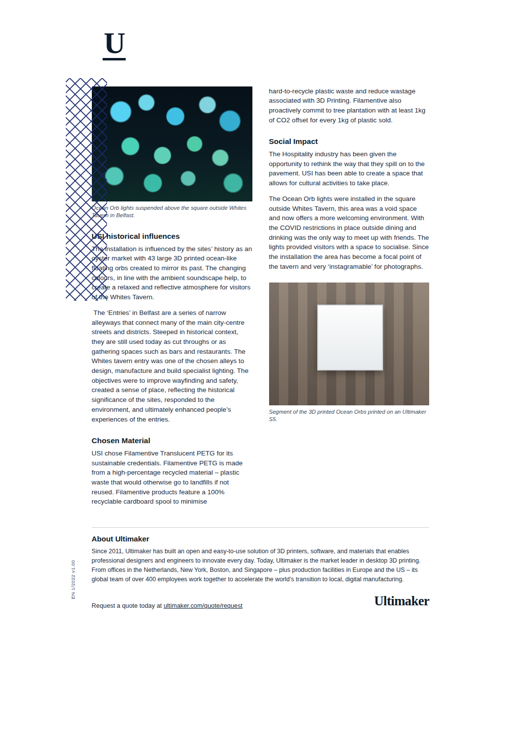EN 1/2022 v1.00
U
Ocean Orb lights suspended above the square outside Whites Tavern in Belfast.
USI historical influences
The installation is influenced by the sites’ history as an oyster market with 43 large 3D printed ocean-like floating orbs created to mirror its past. The changing colours, in line with the ambient soundscape help, to create a relaxed and reflective atmosphere for visitors of the Whites Tavern.
The ‘Entries’ in Belfast are a series of narrow alleyways that connect many of the main city-centre streets and districts. Steeped in historical context, they are still used today as cut throughs or as gathering spaces such as bars and restaurants. The Whites tavern entry was one of the chosen alleys to design, manufacture and build specialist lighting. The objectives were to improve wayfinding and safety, created a sense of place, reflecting the historical significance of the sites, responded to the environment, and ultimately enhanced people’s experiences of the entries.
Chosen Material
USI chose Filamentive Translucent PETG for its sustainable credentials. Filamentive PETG is made from a high-percentage recycled material – plastic waste that would otherwise go to landfills if not reused. Filamentive products feature a 100% recyclable cardboard spool to minimise
hard-to-recycle plastic waste and reduce wastage associated with 3D Printing. Filamentive also proactively commit to tree plantation with at least 1kg of CO2 offset for every 1kg of plastic sold.
Social Impact
The Hospitality industry has been given the opportunity to rethink the way that they spill on to the pavement. USI has been able to create a space that allows for cultural activities to take place.
The Ocean Orb lights were installed in the square outside Whites Tavern, this area was a void space and now offers a more welcoming environment. With the COVID restrictions in place outside dining and drinking was the only way to meet up with friends. The lights provided visitors with a space to socialise. Since the installation the area has become a focal point of the tavern and very ‘instagramable’ for photographs.
Segment of the 3D printed Ocean Orbs printed on an Ultimaker S5.
About Ultimaker
Since 2011, Ultimaker has built an open and easy-to-use solution of 3D printers, software, and materials that enables professional designers and engineers to innovate every day. Today, Ultimaker is the market leader in desktop 3D printing. From offices in the Netherlands, New York, Boston, and Singapore – plus production facilities in Europe and the US – its global team of over 400 employees work together to accelerate the world’s transition to local, digital manufacturing.
Request a quote today at ultimaker.com/quote/request
Ultimaker